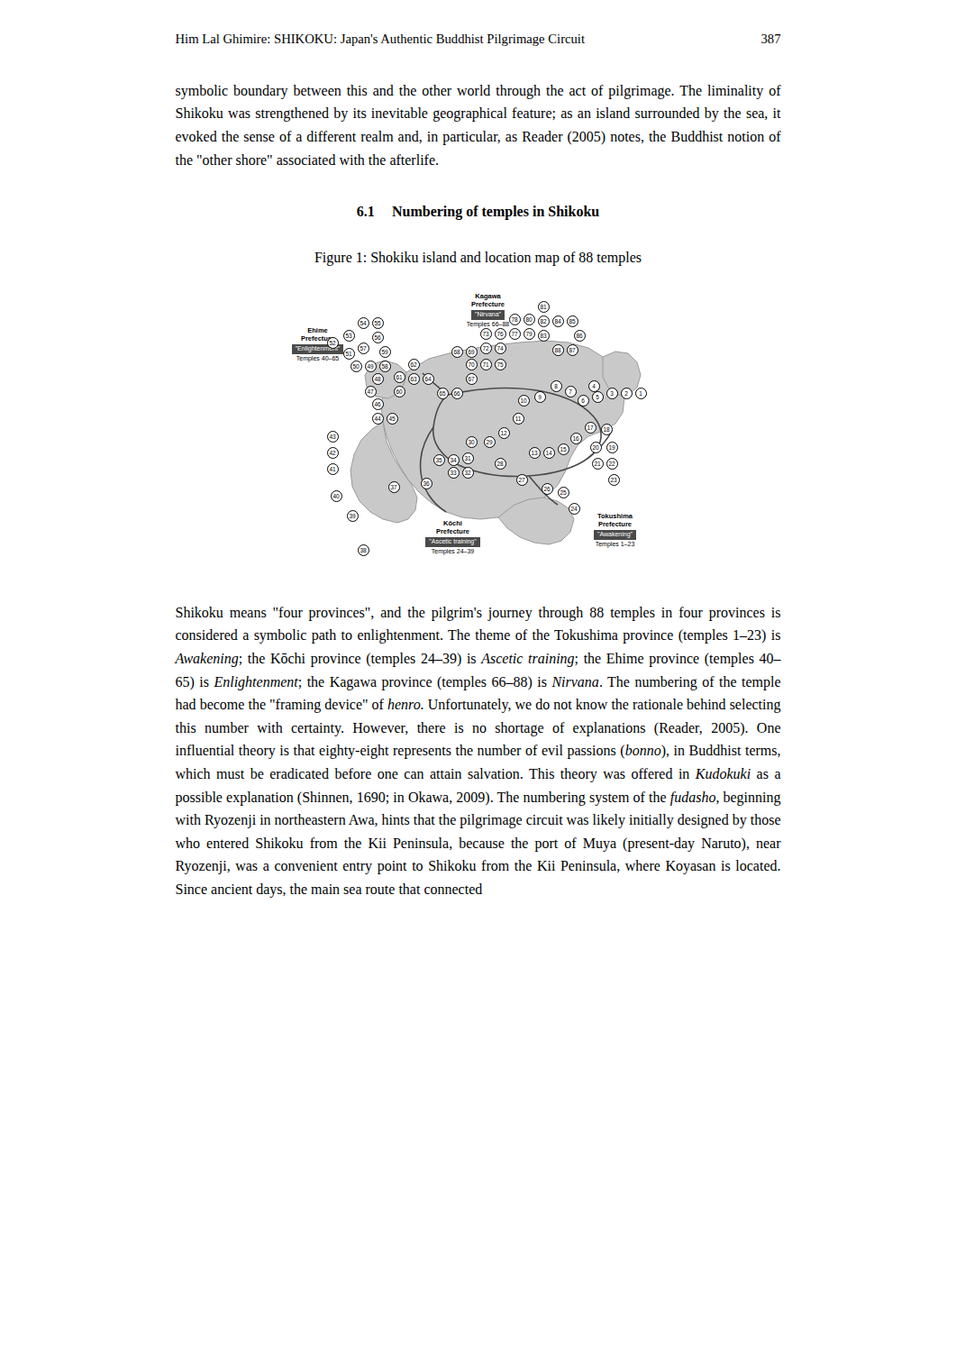Him Lal Ghimire: SHIKOKU: Japan's Authentic Buddhist Pilgrimage Circuit 387
symbolic boundary between this and the other world through the act of pilgrimage. The liminality of Shikoku was strengthened by its inevitable geographical feature; as an island surrounded by the sea, it evoked the sense of a different realm and, in particular, as Reader (2005) notes, the Buddhist notion of the "other shore" associated with the afterlife.
6.1 Numbering of temples in Shikoku
Figure 1: Shokiku island and location map of 88 temples
Kagawa
Prefecture
"Nirvana"
Temples 66–88
Ehime
Prefecture
"Enlightenment"
Temples 40–65
Kōchi
Prefecture
"Ascetic training"
Temples 24–39
Tokushima
Prefecture
"Awakening"
Temples 1–23
1
2
3
5
6
4
7
8
9
10
11
12
13
14
15
16
17
18
19
20
21
22
23
24
25
26
27
28
29
30
31
32
33
34
35
36
37
38
39
40
41
42
43
44
45
46
47
48
49
50
51
52
53
54
55
56
57
58
59
60
61
62
63
64
65
66
67
68
69
70
71
72
73
74
75
76
77
78
79
80
81
82
83
84
85
86
87
88
Shikoku means "four provinces", and the pilgrim's journey through 88 temples in four provinces is considered a symbolic path to enlightenment. The theme of the Tokushima province (temples 1–23) is Awakening; the Kōchi province (temples 24–39) is Ascetic training; the Ehime province (temples 40–65) is Enlightenment; the Kagawa province (temples 66–88) is Nirvana. The numbering of the temple had become the "framing device" of henro. Unfortunately, we do not know the rationale behind selecting this number with certainty. However, there is no shortage of explanations (Reader, 2005). One influential theory is that eighty-eight represents the number of evil passions (bonno), in Buddhist terms, which must be eradicated before one can attain salvation. This theory was offered in Kudokuki as a possible explanation (Shinnen, 1690; in Okawa, 2009). The numbering system of the fudasho, beginning with Ryozenji in northeastern Awa, hints that the pilgrimage circuit was likely initially designed by those who entered Shikoku from the Kii Peninsula, because the port of Muya (present-day Naruto), near Ryozenji, was a convenient entry point to Shikoku from the Kii Peninsula, where Koyasan is located. Since ancient days, the main sea route that connected